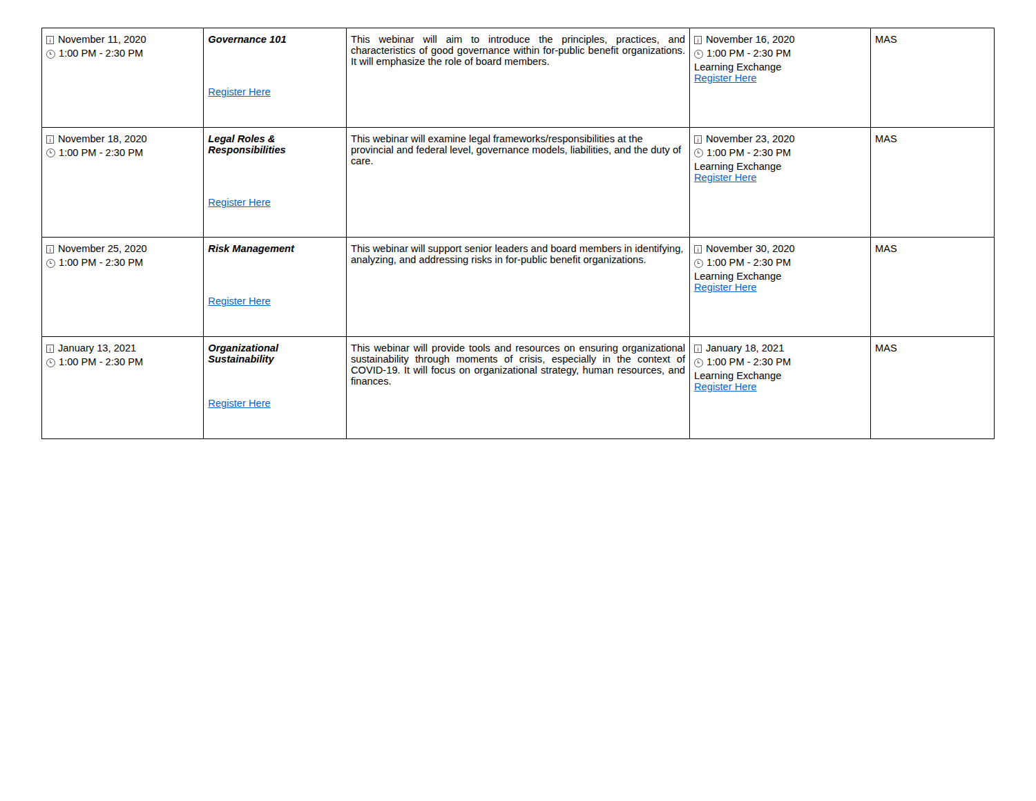| i November 11, 2020 1:00 PM - 2:30 PM | Governance 101 Register Here | This webinar will aim to introduce the principles, practices, and characteristics of good governance within for-public benefit organizations. It will emphasize the role of board members. | i November 16, 2020 1:00 PM - 2:30 PM Learning Exchange Register Here | MAS |
| i November 18, 2020 1:00 PM - 2:30 PM | Legal Roles & Responsibilities Register Here | This webinar will examine legal frameworks/responsibilities at the provincial and federal level, governance models, liabilities, and the duty of care. | i November 23, 2020 1:00 PM - 2:30 PM Learning Exchange Register Here | MAS |
| i November 25, 2020 1:00 PM - 2:30 PM | Risk Management Register Here | This webinar will support senior leaders and board members in identifying, analyzing, and addressing risks in for-public benefit organizations. | i November 30, 2020 1:00 PM - 2:30 PM Learning Exchange Register Here | MAS |
| i January 13, 2021 1:00 PM - 2:30 PM | Organizational Sustainability Register Here | This webinar will provide tools and resources on ensuring organizational sustainability through moments of crisis, especially in the context of COVID-19. It will focus on organizational strategy, human resources, and finances. | i January 18, 2021 1:00 PM - 2:30 PM Learning Exchange Register Here | MAS |